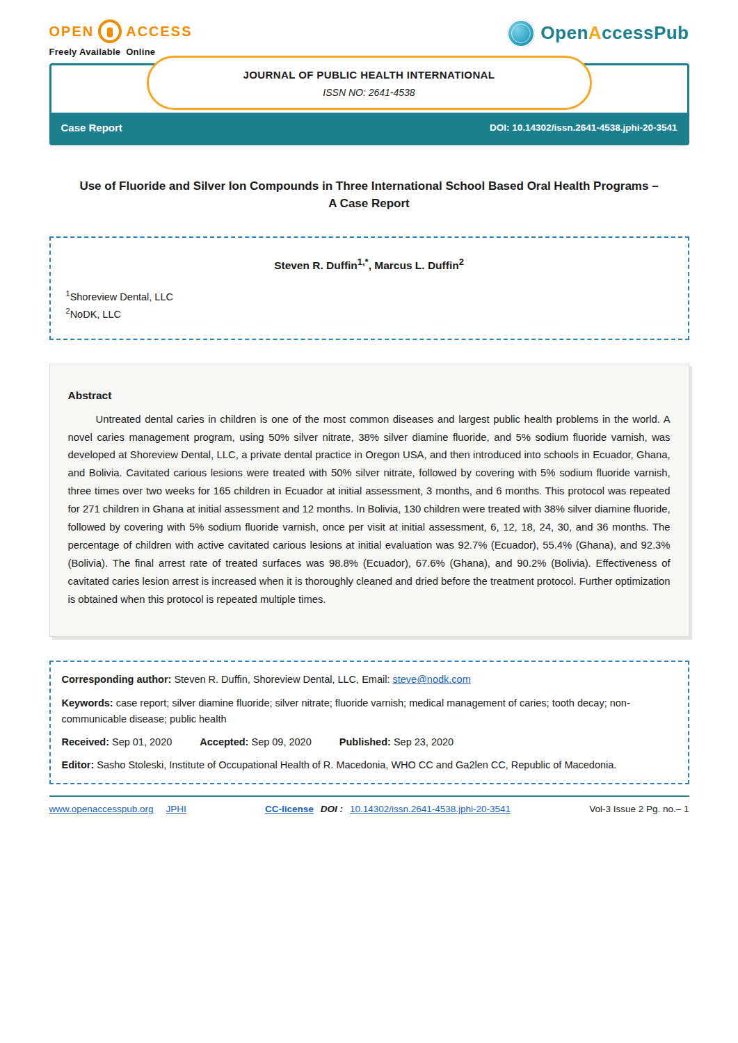OPEN ACCESS
Freely Available Online
Open Access Pub
JOURNAL OF PUBLIC HEALTH INTERNATIONAL
ISSN NO: 2641-4538
Case Report
DOI: 10.14302/issn.2641-4538.jphi-20-3541
Use of Fluoride and Silver Ion Compounds in Three International School Based Oral Health Programs – A Case Report
Steven R. Duffin1,*, Marcus L. Duffin2
1Shoreview Dental, LLC
2NoDK, LLC
Abstract
Untreated dental caries in children is one of the most common diseases and largest public health problems in the world. A novel caries management program, using 50% silver nitrate, 38% silver diamine fluoride, and 5% sodium fluoride varnish, was developed at Shoreview Dental, LLC, a private dental practice in Oregon USA, and then introduced into schools in Ecuador, Ghana, and Bolivia. Cavitated carious lesions were treated with 50% silver nitrate, followed by covering with 5% sodium fluoride varnish, three times over two weeks for 165 children in Ecuador at initial assessment, 3 months, and 6 months. This protocol was repeated for 271 children in Ghana at initial assessment and 12 months. In Bolivia, 130 children were treated with 38% silver diamine fluoride, followed by covering with 5% sodium fluoride varnish, once per visit at initial assessment, 6, 12, 18, 24, 30, and 36 months. The percentage of children with active cavitated carious lesions at initial evaluation was 92.7% (Ecuador), 55.4% (Ghana), and 92.3% (Bolivia). The final arrest rate of treated surfaces was 98.8% (Ecuador), 67.6% (Ghana), and 90.2% (Bolivia). Effectiveness of cavitated caries lesion arrest is increased when it is thoroughly cleaned and dried before the treatment protocol. Further optimization is obtained when this protocol is repeated multiple times.
Corresponding author: Steven R. Duffin, Shoreview Dental, LLC, Email: steve@nodk.com
Keywords: case report; silver diamine fluoride; silver nitrate; fluoride varnish; medical management of caries; tooth decay; non-communicable disease; public health
Received: Sep 01, 2020 Accepted: Sep 09, 2020 Published: Sep 23, 2020
Editor: Sasho Stoleski, Institute of Occupational Health of R. Macedonia, WHO CC and Ga2len CC, Republic of Macedonia.
www.openaccesspub.org JPHI
CC-license DOI : 10.14302/issn.2641-4538.jphi-20-3541
Vol-3 Issue 2 Pg. no.– 1